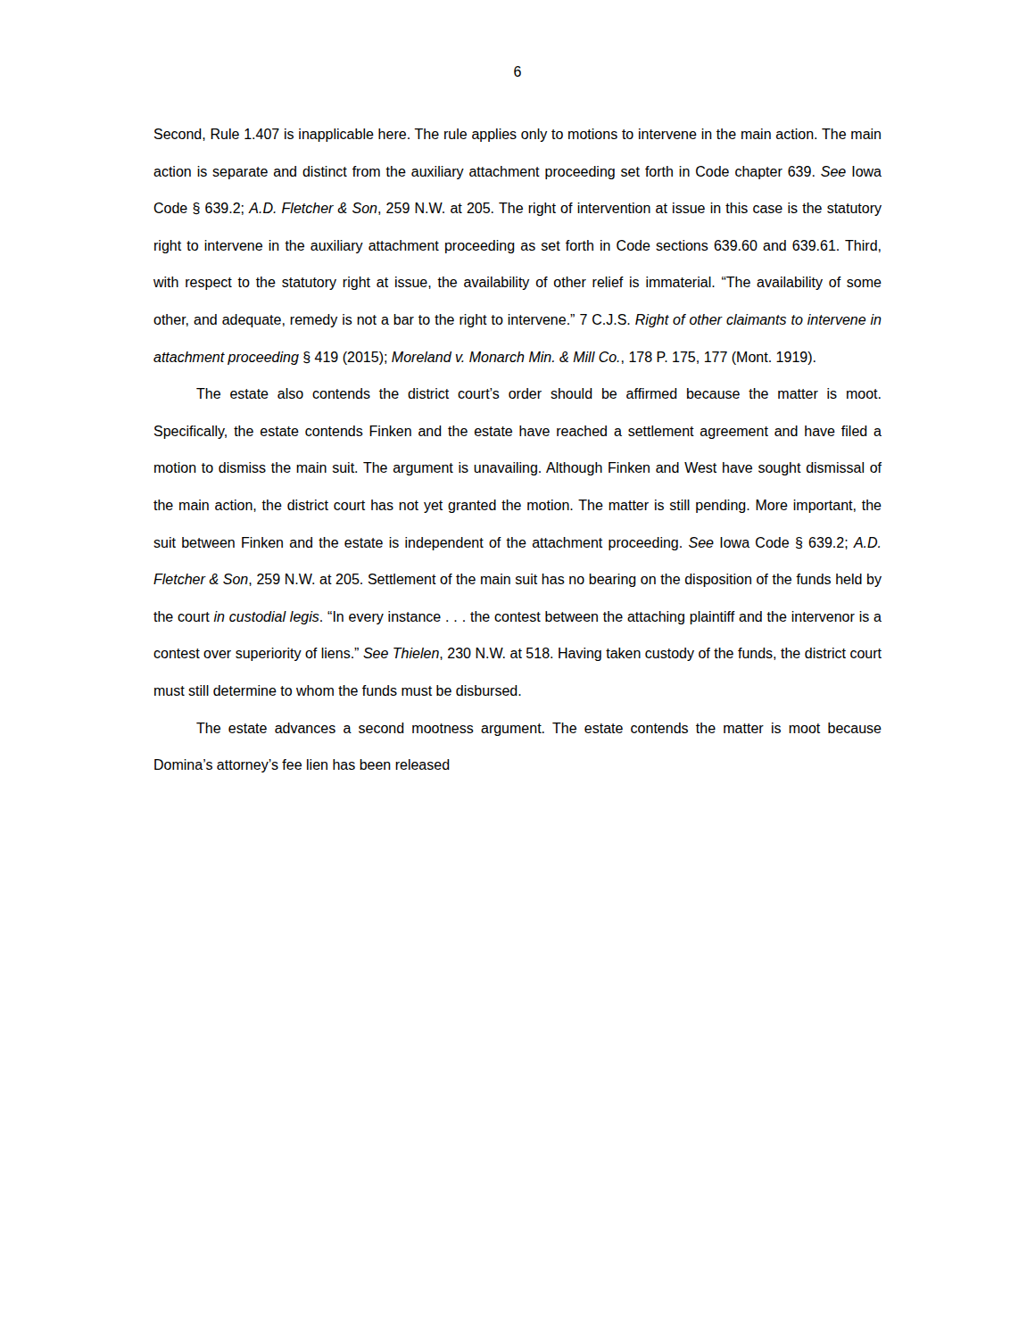6
Second, Rule 1.407 is inapplicable here. The rule applies only to motions to intervene in the main action. The main action is separate and distinct from the auxiliary attachment proceeding set forth in Code chapter 639. See Iowa Code § 639.2; A.D. Fletcher & Son, 259 N.W. at 205. The right of intervention at issue in this case is the statutory right to intervene in the auxiliary attachment proceeding as set forth in Code sections 639.60 and 639.61. Third, with respect to the statutory right at issue, the availability of other relief is immaterial. “The availability of some other, and adequate, remedy is not a bar to the right to intervene.” 7 C.J.S. Right of other claimants to intervene in attachment proceeding § 419 (2015); Moreland v. Monarch Min. & Mill Co., 178 P. 175, 177 (Mont. 1919).
The estate also contends the district court’s order should be affirmed because the matter is moot. Specifically, the estate contends Finken and the estate have reached a settlement agreement and have filed a motion to dismiss the main suit. The argument is unavailing. Although Finken and West have sought dismissal of the main action, the district court has not yet granted the motion. The matter is still pending. More important, the suit between Finken and the estate is independent of the attachment proceeding. See Iowa Code § 639.2; A.D. Fletcher & Son, 259 N.W. at 205. Settlement of the main suit has no bearing on the disposition of the funds held by the court in custodial legis. “In every instance . . . the contest between the attaching plaintiff and the intervenor is a contest over superiority of liens.” See Thielen, 230 N.W. at 518. Having taken custody of the funds, the district court must still determine to whom the funds must be disbursed.
The estate advances a second mootness argument. The estate contends the matter is moot because Domina’s attorney’s fee lien has been released